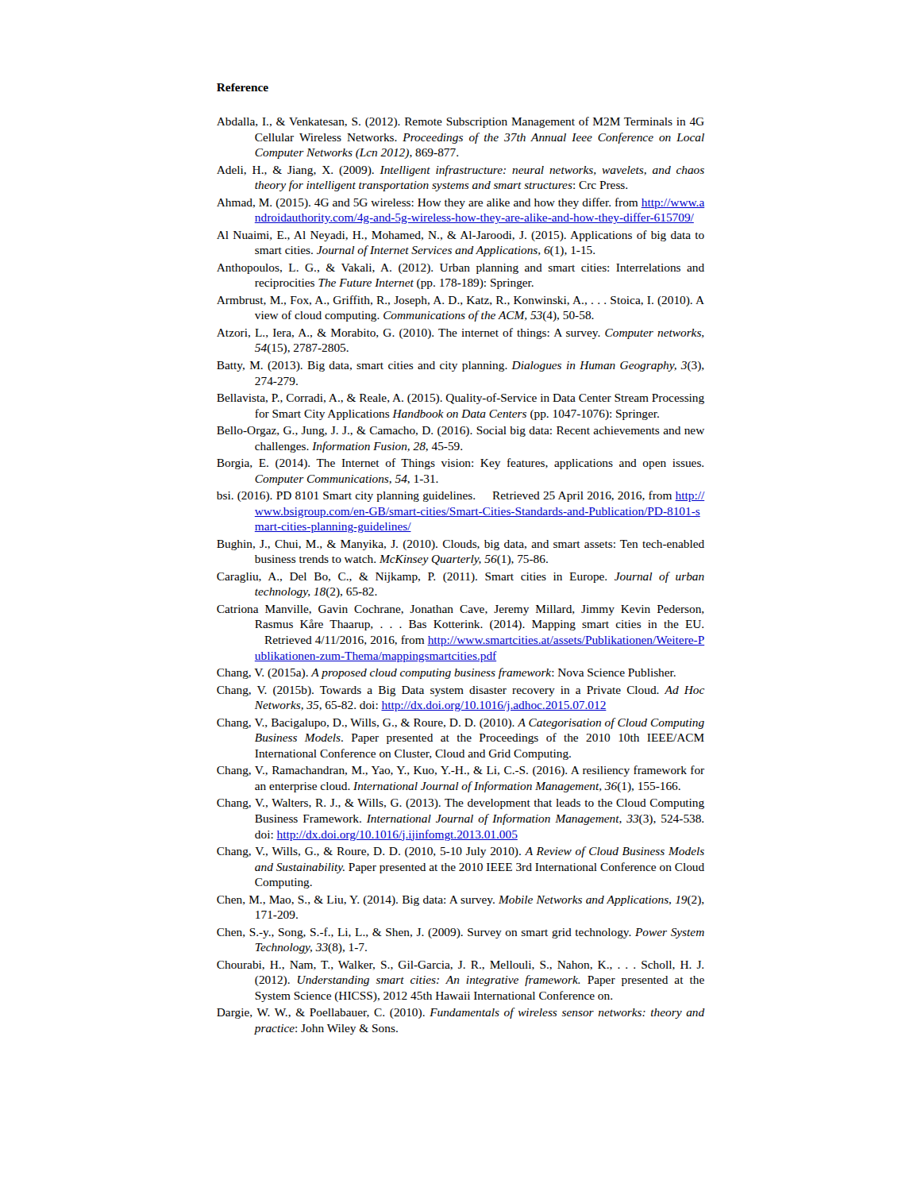Reference
Abdalla, I., & Venkatesan, S. (2012). Remote Subscription Management of M2M Terminals in 4G Cellular Wireless Networks. Proceedings of the 37th Annual Ieee Conference on Local Computer Networks (Lcn 2012), 869-877.
Adeli, H., & Jiang, X. (2009). Intelligent infrastructure: neural networks, wavelets, and chaos theory for intelligent transportation systems and smart structures: Crc Press.
Ahmad, M. (2015). 4G and 5G wireless: How they are alike and how they differ. from http://www.androidauthority.com/4g-and-5g-wireless-how-they-are-alike-and-how-they-differ-615709/
Al Nuaimi, E., Al Neyadi, H., Mohamed, N., & Al-Jaroodi, J. (2015). Applications of big data to smart cities. Journal of Internet Services and Applications, 6(1), 1-15.
Anthopoulos, L. G., & Vakali, A. (2012). Urban planning and smart cities: Interrelations and reciprocities The Future Internet (pp. 178-189): Springer.
Armbrust, M., Fox, A., Griffith, R., Joseph, A. D., Katz, R., Konwinski, A., . . . Stoica, I. (2010). A view of cloud computing. Communications of the ACM, 53(4), 50-58.
Atzori, L., Iera, A., & Morabito, G. (2010). The internet of things: A survey. Computer networks, 54(15), 2787-2805.
Batty, M. (2013). Big data, smart cities and city planning. Dialogues in Human Geography, 3(3), 274-279.
Bellavista, P., Corradi, A., & Reale, A. (2015). Quality-of-Service in Data Center Stream Processing for Smart City Applications Handbook on Data Centers (pp. 1047-1076): Springer.
Bello-Orgaz, G., Jung, J. J., & Camacho, D. (2016). Social big data: Recent achievements and new challenges. Information Fusion, 28, 45-59.
Borgia, E. (2014). The Internet of Things vision: Key features, applications and open issues. Computer Communications, 54, 1-31.
bsi. (2016). PD 8101 Smart city planning guidelines. Retrieved 25 April 2016, 2016, from http://www.bsigroup.com/en-GB/smart-cities/Smart-Cities-Standards-and-Publication/PD-8101-smart-cities-planning-guidelines/
Bughin, J., Chui, M., & Manyika, J. (2010). Clouds, big data, and smart assets: Ten tech-enabled business trends to watch. McKinsey Quarterly, 56(1), 75-86.
Caragliu, A., Del Bo, C., & Nijkamp, P. (2011). Smart cities in Europe. Journal of urban technology, 18(2), 65-82.
Catriona Manville, Gavin Cochrane, Jonathan Cave, Jeremy Millard, Jimmy Kevin Pederson, Rasmus Kåre Thaarup, . . . Bas Kotterink. (2014). Mapping smart cities in the EU. Retrieved 4/11/2016, 2016, from http://www.smartcities.at/assets/Publikationen/Weitere-Publikationen-zum-Thema/mappingsmartcities.pdf
Chang, V. (2015a). A proposed cloud computing business framework: Nova Science Publisher.
Chang, V. (2015b). Towards a Big Data system disaster recovery in a Private Cloud. Ad Hoc Networks, 35, 65-82. doi: http://dx.doi.org/10.1016/j.adhoc.2015.07.012
Chang, V., Bacigalupo, D., Wills, G., & Roure, D. D. (2010). A Categorisation of Cloud Computing Business Models. Paper presented at the Proceedings of the 2010 10th IEEE/ACM International Conference on Cluster, Cloud and Grid Computing.
Chang, V., Ramachandran, M., Yao, Y., Kuo, Y.-H., & Li, C.-S. (2016). A resiliency framework for an enterprise cloud. International Journal of Information Management, 36(1), 155-166.
Chang, V., Walters, R. J., & Wills, G. (2013). The development that leads to the Cloud Computing Business Framework. International Journal of Information Management, 33(3), 524-538. doi: http://dx.doi.org/10.1016/j.ijinfomgt.2013.01.005
Chang, V., Wills, G., & Roure, D. D. (2010, 5-10 July 2010). A Review of Cloud Business Models and Sustainability. Paper presented at the 2010 IEEE 3rd International Conference on Cloud Computing.
Chen, M., Mao, S., & Liu, Y. (2014). Big data: A survey. Mobile Networks and Applications, 19(2), 171-209.
Chen, S.-y., Song, S.-f., Li, L., & Shen, J. (2009). Survey on smart grid technology. Power System Technology, 33(8), 1-7.
Chourabi, H., Nam, T., Walker, S., Gil-Garcia, J. R., Mellouli, S., Nahon, K., . . . Scholl, H. J. (2012). Understanding smart cities: An integrative framework. Paper presented at the System Science (HICSS), 2012 45th Hawaii International Conference on.
Dargie, W. W., & Poellabauer, C. (2010). Fundamentals of wireless sensor networks: theory and practice: John Wiley & Sons.